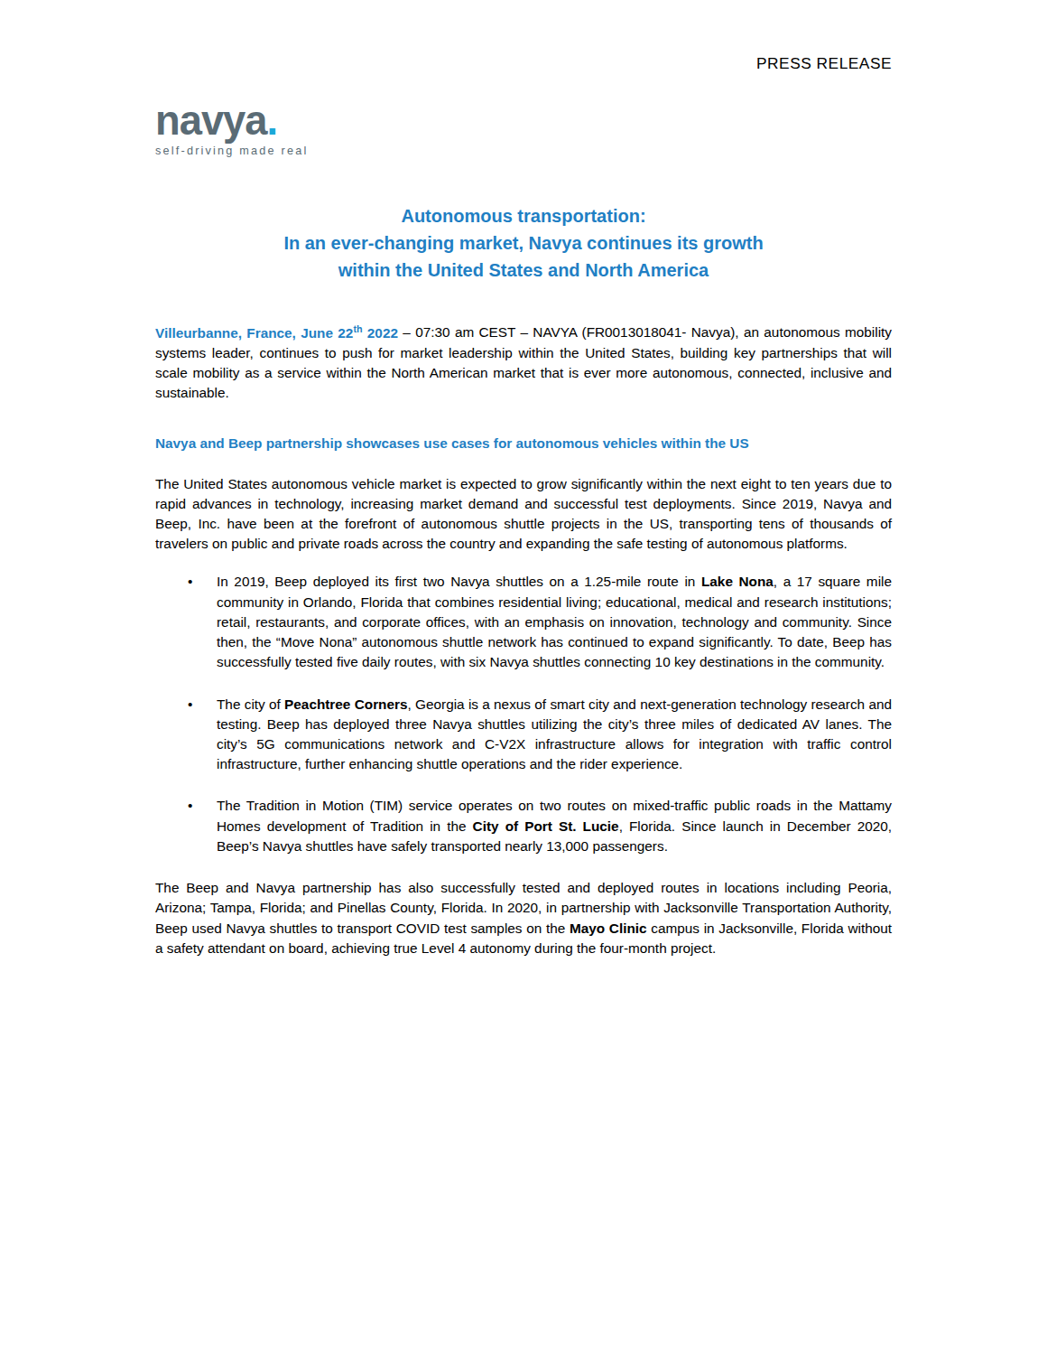PRESS RELEASE
navya.
self-driving made real
Autonomous transportation:
In an ever-changing market, Navya continues its growth
within the United States and North America
Villeurbanne, France, June 22th 2022 – 07:30 am CEST – NAVYA (FR0013018041- Navya), an autonomous mobility systems leader, continues to push for market leadership within the United States, building key partnerships that will scale mobility as a service within the North American market that is ever more autonomous, connected, inclusive and sustainable.
Navya and Beep partnership showcases use cases for autonomous vehicles within the US
The United States autonomous vehicle market is expected to grow significantly within the next eight to ten years due to rapid advances in technology, increasing market demand and successful test deployments. Since 2019, Navya and Beep, Inc. have been at the forefront of autonomous shuttle projects in the US, transporting tens of thousands of travelers on public and private roads across the country and expanding the safe testing of autonomous platforms.
In 2019, Beep deployed its first two Navya shuttles on a 1.25-mile route in Lake Nona, a 17 square mile community in Orlando, Florida that combines residential living; educational, medical and research institutions; retail, restaurants, and corporate offices, with an emphasis on innovation, technology and community. Since then, the “Move Nona” autonomous shuttle network has continued to expand significantly. To date, Beep has successfully tested five daily routes, with six Navya shuttles connecting 10 key destinations in the community.
The city of Peachtree Corners, Georgia is a nexus of smart city and next-generation technology research and testing. Beep has deployed three Navya shuttles utilizing the city’s three miles of dedicated AV lanes. The city’s 5G communications network and C-V2X infrastructure allows for integration with traffic control infrastructure, further enhancing shuttle operations and the rider experience.
The Tradition in Motion (TIM) service operates on two routes on mixed-traffic public roads in the Mattamy Homes development of Tradition in the City of Port St. Lucie, Florida. Since launch in December 2020, Beep’s Navya shuttles have safely transported nearly 13,000 passengers.
The Beep and Navya partnership has also successfully tested and deployed routes in locations including Peoria, Arizona; Tampa, Florida; and Pinellas County, Florida. In 2020, in partnership with Jacksonville Transportation Authority, Beep used Navya shuttles to transport COVID test samples on the Mayo Clinic campus in Jacksonville, Florida without a safety attendant on board, achieving true Level 4 autonomy during the four-month project.